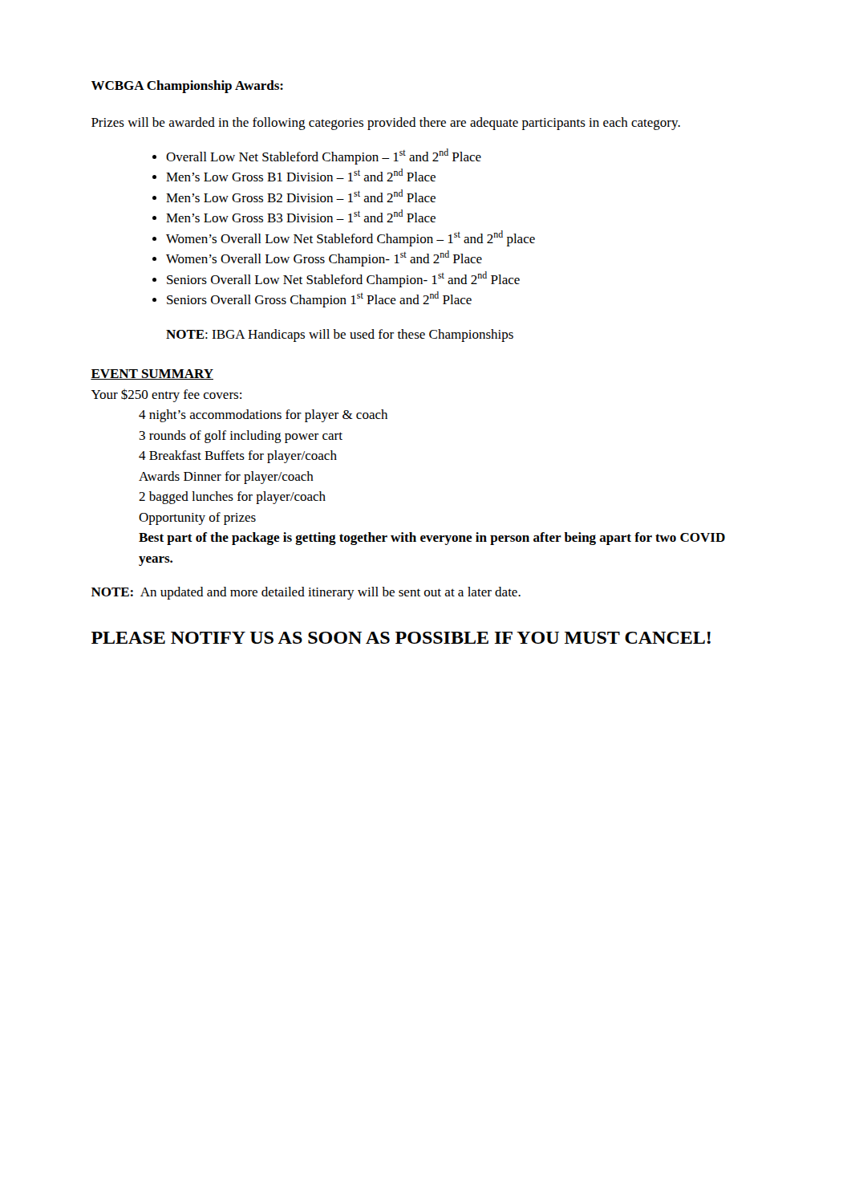WCBGA Championship Awards:
Prizes will be awarded in the following categories provided there are adequate participants in each category.
Overall Low Net Stableford Champion – 1st and 2nd Place
Men’s Low Gross B1 Division – 1st and 2nd Place
Men’s Low Gross B2 Division – 1st and 2nd Place
Men’s Low Gross B3 Division – 1st and 2nd Place
Women’s Overall Low Net Stableford Champion – 1st and 2nd place
Women’s Overall Low Gross Champion- 1st and 2nd Place
Seniors Overall Low Net Stableford Champion- 1st and 2nd Place
Seniors Overall Gross Champion 1st Place and 2nd Place
NOTE: IBGA Handicaps will be used for these Championships
EVENT SUMMARY
Your $250 entry fee covers:
4 night’s accommodations for player & coach
3 rounds of golf including power cart
4 Breakfast Buffets for player/coach
Awards Dinner for player/coach
2 bagged lunches for player/coach
Opportunity of prizes
Best part of the package is getting together with everyone in person after being apart for two COVID years.
NOTE: An updated and more detailed itinerary will be sent out at a later date.
PLEASE NOTIFY US AS SOON AS POSSIBLE IF YOU MUST CANCEL!